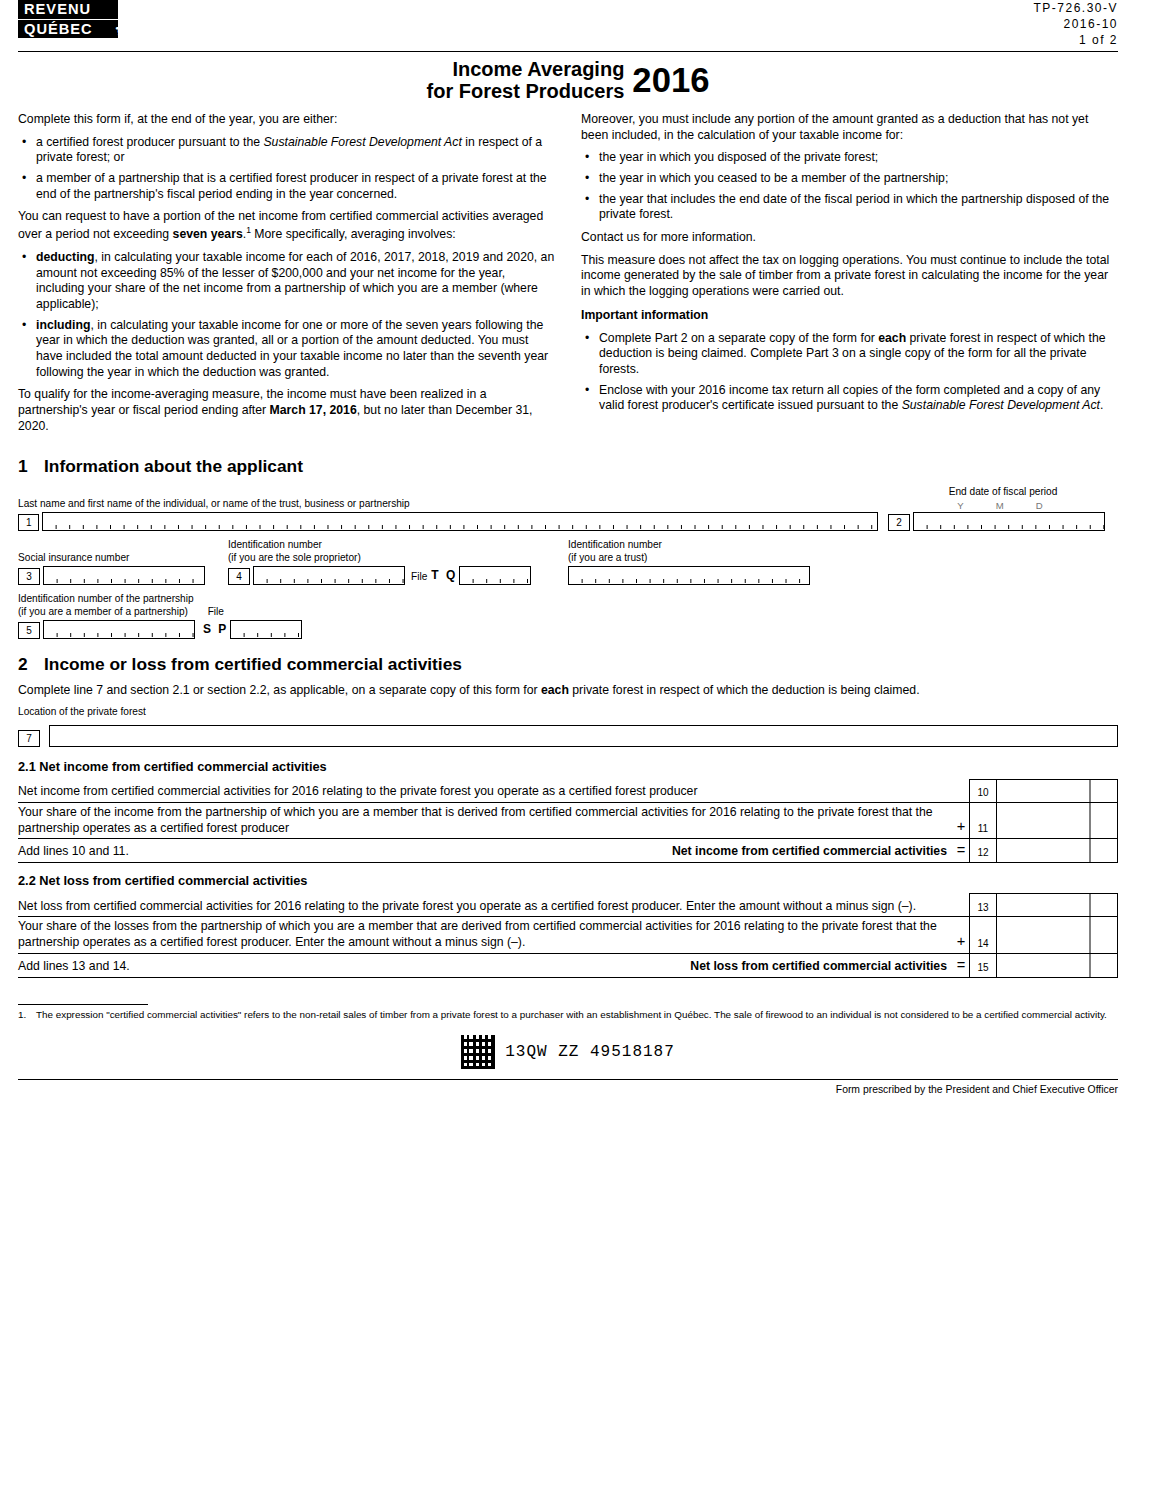REVENU QUÉBEC⚜
TP-726.30-V
2016-10
1 of 2
Income Averaging
for Forest Producers 2016
Complete this form if, at the end of the year, you are either:
a certified forest producer pursuant to the Sustainable Forest Development Act in respect of a private forest; or
a member of a partnership that is a certified forest producer in respect of a private forest at the end of the partnership's fiscal period ending in the year concerned.
You can request to have a portion of the net income from certified commercial activities averaged over a period not exceeding seven years.1 More specifically, averaging involves:
deducting, in calculating your taxable income for each of 2016, 2017, 2018, 2019 and 2020, an amount not exceeding 85% of the lesser of $200,000 and your net income for the year, including your share of the net income from a partnership of which you are a member (where applicable);
including, in calculating your taxable income for one or more of the seven years following the year in which the deduction was granted, all or a portion of the amount deducted. You must have included the total amount deducted in your taxable income no later than the seventh year following the year in which the deduction was granted.
To qualify for the income-averaging measure, the income must have been realized in a partnership's year or fiscal period ending after March 17, 2016, but no later than December 31, 2020.
Moreover, you must include any portion of the amount granted as a deduction that has not yet been included, in the calculation of your taxable income for:
the year in which you disposed of the private forest;
the year in which you ceased to be a member of the partnership;
the year that includes the end date of the fiscal period in which the partnership disposed of the private forest.
Contact us for more information.
This measure does not affect the tax on logging operations. You must continue to include the total income generated by the sale of timber from a private forest in calculating the income for the year in which the logging operations were carried out.
Important information
Complete Part 2 on a separate copy of the form for each private forest in respect of which the deduction is being claimed. Complete Part 3 on a single copy of the form for all the private forests.
Enclose with your 2016 income tax return all copies of the form completed and a copy of any valid forest producer's certificate issued pursuant to the Sustainable Forest Development Act.
1 Information about the applicant
Last name and first name of the individual, or name of the trust, business or partnership
1
End date of fiscal period
Y M D
2
Social insurance number
3
Identification number
(if you are the sole proprietor)
4 File T Q
Identification number
(if you are a trust)
Identification number of the partnership
(if you are a member of a partnership) File
5 S P
2 Income or loss from certified commercial activities
Complete line 7 and section 2.1 or section 2.2, as applicable, on a separate copy of this form for each private forest in respect of which the deduction is being claimed.
Location of the private forest
7
2.1 Net income from certified commercial activities
| Net income from certified commercial activities for 2016 relating to the private forest you operate as a certified forest producer | | 10 | |
| Your share of the income from the partnership of which you are a member that is derived from certified commercial activities for 2016 relating to the private forest that the partnership operates as a certified forest producer | + | 11 | |
| Add lines 10 and 11. Net income from certified commercial activities | = | 12 | |
2.2 Net loss from certified commercial activities
| Net loss from certified commercial activities for 2016 relating to the private forest you operate as a certified forest producer. Enter the amount without a minus sign (–). | | 13 | |
| Your share of the losses from the partnership of which you are a member that are derived from certified commercial activities for 2016 relating to the private forest that the partnership operates as a certified forest producer. Enter the amount without a minus sign (–). | + | 14 | |
| Add lines 13 and 14. Net loss from certified commercial activities | = | 15 | |
1.
The expression "certified commercial activities" refers to the non-retail sales of timber from a private forest to a purchaser with an establishment in Québec. The sale of firewood to an individual is not considered to be a certified commercial activity.
13QW ZZ 49518187
Form prescribed by the President and Chief Executive Officer